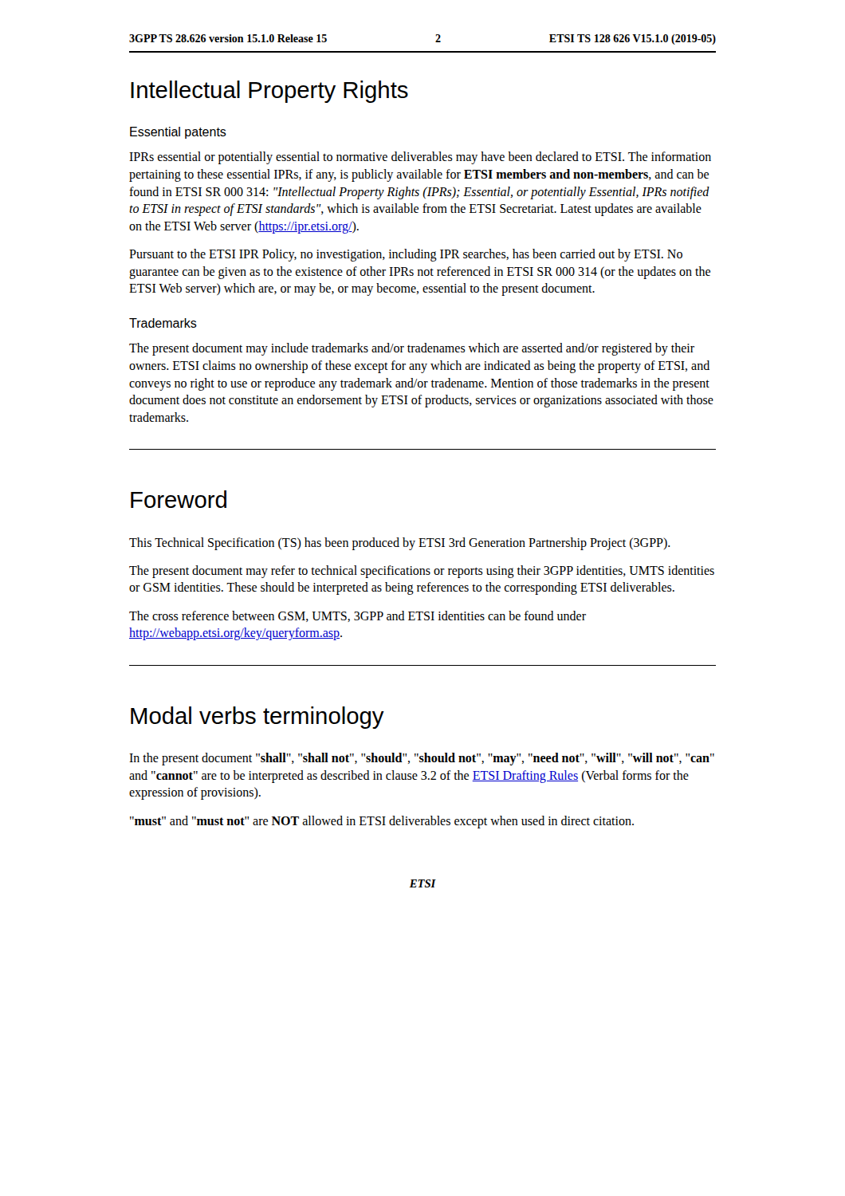3GPP TS 28.626 version 15.1.0 Release 15 2 ETSI TS 128 626 V15.1.0 (2019-05)
Intellectual Property Rights
Essential patents
IPRs essential or potentially essential to normative deliverables may have been declared to ETSI. The information pertaining to these essential IPRs, if any, is publicly available for ETSI members and non-members, and can be found in ETSI SR 000 314: "Intellectual Property Rights (IPRs); Essential, or potentially Essential, IPRs notified to ETSI in respect of ETSI standards", which is available from the ETSI Secretariat. Latest updates are available on the ETSI Web server (https://ipr.etsi.org/).
Pursuant to the ETSI IPR Policy, no investigation, including IPR searches, has been carried out by ETSI. No guarantee can be given as to the existence of other IPRs not referenced in ETSI SR 000 314 (or the updates on the ETSI Web server) which are, or may be, or may become, essential to the present document.
Trademarks
The present document may include trademarks and/or tradenames which are asserted and/or registered by their owners. ETSI claims no ownership of these except for any which are indicated as being the property of ETSI, and conveys no right to use or reproduce any trademark and/or tradename. Mention of those trademarks in the present document does not constitute an endorsement by ETSI of products, services or organizations associated with those trademarks.
Foreword
This Technical Specification (TS) has been produced by ETSI 3rd Generation Partnership Project (3GPP).
The present document may refer to technical specifications or reports using their 3GPP identities, UMTS identities or GSM identities. These should be interpreted as being references to the corresponding ETSI deliverables.
The cross reference between GSM, UMTS, 3GPP and ETSI identities can be found under http://webapp.etsi.org/key/queryform.asp.
Modal verbs terminology
In the present document "shall", "shall not", "should", "should not", "may", "need not", "will", "will not", "can" and "cannot" are to be interpreted as described in clause 3.2 of the ETSI Drafting Rules (Verbal forms for the expression of provisions).
"must" and "must not" are NOT allowed in ETSI deliverables except when used in direct citation.
ETSI